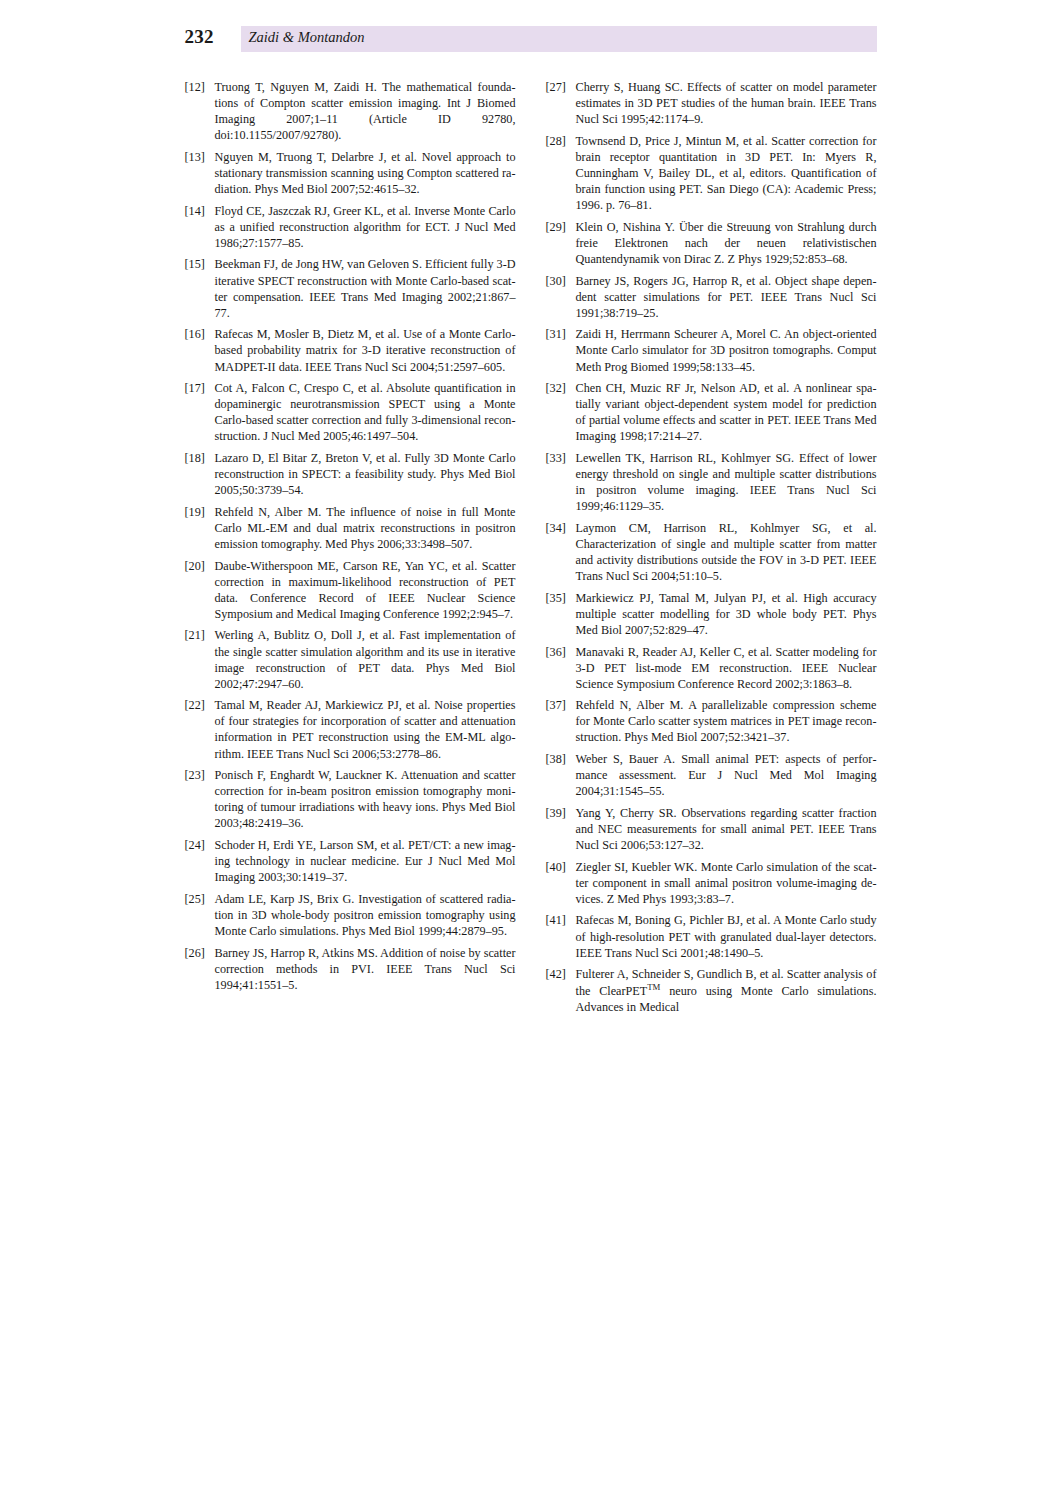232
Zaidi & Montandon
[12] Truong T, Nguyen M, Zaidi H. The mathematical foundations of Compton scatter emission imaging. Int J Biomed Imaging 2007;1–11 (Article ID 92780, doi:10.1155/2007/92780).
[13] Nguyen M, Truong T, Delarbre J, et al. Novel approach to stationary transmission scanning using Compton scattered radiation. Phys Med Biol 2007;52:4615–32.
[14] Floyd CE, Jaszczak RJ, Greer KL, et al. Inverse Monte Carlo as a unified reconstruction algorithm for ECT. J Nucl Med 1986;27:1577–85.
[15] Beekman FJ, de Jong HW, van Geloven S. Efficient fully 3-D iterative SPECT reconstruction with Monte Carlo-based scatter compensation. IEEE Trans Med Imaging 2002;21:867–77.
[16] Rafecas M, Mosler B, Dietz M, et al. Use of a Monte Carlo-based probability matrix for 3-D iterative reconstruction of MADPET-II data. IEEE Trans Nucl Sci 2004;51:2597–605.
[17] Cot A, Falcon C, Crespo C, et al. Absolute quantification in dopaminergic neurotransmission SPECT using a Monte Carlo-based scatter correction and fully 3-dimensional reconstruction. J Nucl Med 2005;46:1497–504.
[18] Lazaro D, El Bitar Z, Breton V, et al. Fully 3D Monte Carlo reconstruction in SPECT: a feasibility study. Phys Med Biol 2005;50:3739–54.
[19] Rehfeld N, Alber M. The influence of noise in full Monte Carlo ML-EM and dual matrix reconstructions in positron emission tomography. Med Phys 2006;33:3498–507.
[20] Daube-Witherspoon ME, Carson RE, Yan YC, et al. Scatter correction in maximum-likelihood reconstruction of PET data. Conference Record of IEEE Nuclear Science Symposium and Medical Imaging Conference 1992;2:945–7.
[21] Werling A, Bublitz O, Doll J, et al. Fast implementation of the single scatter simulation algorithm and its use in iterative image reconstruction of PET data. Phys Med Biol 2002;47:2947–60.
[22] Tamal M, Reader AJ, Markiewicz PJ, et al. Noise properties of four strategies for incorporation of scatter and attenuation information in PET reconstruction using the EM-ML algorithm. IEEE Trans Nucl Sci 2006;53:2778–86.
[23] Ponisch F, Enghardt W, Lauckner K. Attenuation and scatter correction for in-beam positron emission tomography monitoring of tumour irradiations with heavy ions. Phys Med Biol 2003;48:2419–36.
[24] Schoder H, Erdi YE, Larson SM, et al. PET/CT: a new imaging technology in nuclear medicine. Eur J Nucl Med Mol Imaging 2003;30:1419–37.
[25] Adam LE, Karp JS, Brix G. Investigation of scattered radiation in 3D whole-body positron emission tomography using Monte Carlo simulations. Phys Med Biol 1999;44:2879–95.
[26] Barney JS, Harrop R, Atkins MS. Addition of noise by scatter correction methods in PVI. IEEE Trans Nucl Sci 1994;41:1551–5.
[27] Cherry S, Huang SC. Effects of scatter on model parameter estimates in 3D PET studies of the human brain. IEEE Trans Nucl Sci 1995;42:1174–9.
[28] Townsend D, Price J, Mintun M, et al. Scatter correction for brain receptor quantitation in 3D PET. In: Myers R, Cunningham V, Bailey DL, et al, editors. Quantification of brain function using PET. San Diego (CA): Academic Press; 1996. p. 76–81.
[29] Klein O, Nishina Y. Über die Streuung von Strahlung durch freie Elektronen nach der neuen relativistischen Quantendynamik von Dirac Z. Z Phys 1929;52:853–68.
[30] Barney JS, Rogers JG, Harrop R, et al. Object shape dependent scatter simulations for PET. IEEE Trans Nucl Sci 1991;38:719–25.
[31] Zaidi H, Herrmann Scheurer A, Morel C. An object-oriented Monte Carlo simulator for 3D positron tomographs. Comput Meth Prog Biomed 1999;58:133–45.
[32] Chen CH, Muzic RF Jr, Nelson AD, et al. A nonlinear spatially variant object-dependent system model for prediction of partial volume effects and scatter in PET. IEEE Trans Med Imaging 1998;17:214–27.
[33] Lewellen TK, Harrison RL, Kohlmyer SG. Effect of lower energy threshold on single and multiple scatter distributions in positron volume imaging. IEEE Trans Nucl Sci 1999;46:1129–35.
[34] Laymon CM, Harrison RL, Kohlmyer SG, et al. Characterization of single and multiple scatter from matter and activity distributions outside the FOV in 3-D PET. IEEE Trans Nucl Sci 2004;51:10–5.
[35] Markiewicz PJ, Tamal M, Julyan PJ, et al. High accuracy multiple scatter modelling for 3D whole body PET. Phys Med Biol 2007;52:829–47.
[36] Manavaki R, Reader AJ, Keller C, et al. Scatter modeling for 3-D PET list-mode EM reconstruction. IEEE Nuclear Science Symposium Conference Record 2002;3:1863–8.
[37] Rehfeld N, Alber M. A parallelizable compression scheme for Monte Carlo scatter system matrices in PET image reconstruction. Phys Med Biol 2007;52:3421–37.
[38] Weber S, Bauer A. Small animal PET: aspects of performance assessment. Eur J Nucl Med Mol Imaging 2004;31:1545–55.
[39] Yang Y, Cherry SR. Observations regarding scatter fraction and NEC measurements for small animal PET. IEEE Trans Nucl Sci 2006;53:127–32.
[40] Ziegler SI, Kuebler WK. Monte Carlo simulation of the scatter component in small animal positron volume-imaging devices. Z Med Phys 1993;3:83–7.
[41] Rafecas M, Boning G, Pichler BJ, et al. A Monte Carlo study of high-resolution PET with granulated dual-layer detectors. IEEE Trans Nucl Sci 2001;48:1490–5.
[42] Fulterer A, Schneider S, Gundlich B, et al. Scatter analysis of the ClearPETTM neuro using Monte Carlo simulations. Advances in Medical